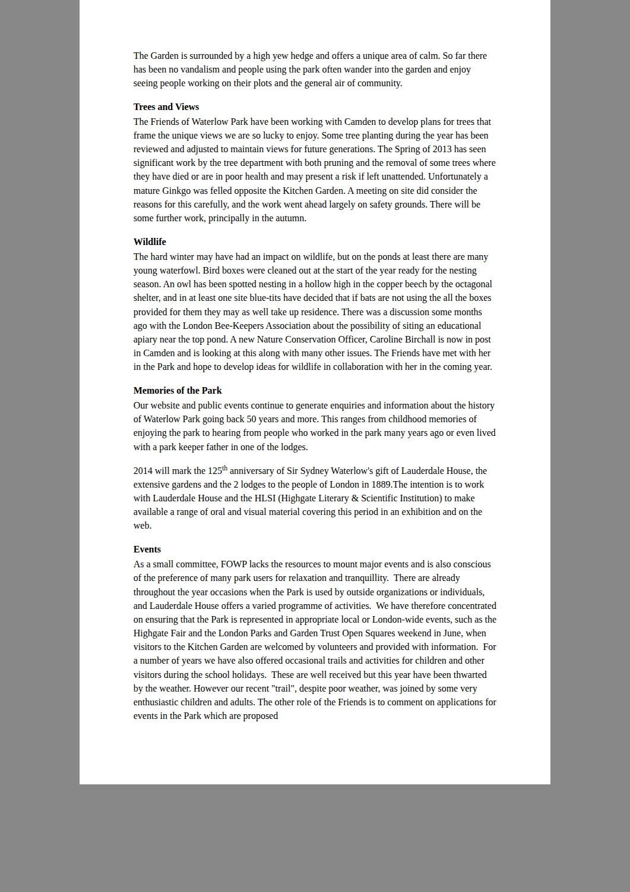The Garden is surrounded by a high yew hedge and offers a unique area of calm. So far there has been no vandalism and people using the park often wander into the garden and enjoy seeing people working on their plots and the general air of community.
Trees and Views
The Friends of Waterlow Park have been working with Camden to develop plans for trees that frame the unique views we are so lucky to enjoy. Some tree planting during the year has been reviewed and adjusted to maintain views for future generations. The Spring of 2013 has seen significant work by the tree department with both pruning and the removal of some trees where they have died or are in poor health and may present a risk if left unattended. Unfortunately a mature Ginkgo was felled opposite the Kitchen Garden. A meeting on site did consider the reasons for this carefully, and the work went ahead largely on safety grounds. There will be some further work, principally in the autumn.
Wildlife
The hard winter may have had an impact on wildlife, but on the ponds at least there are many young waterfowl. Bird boxes were cleaned out at the start of the year ready for the nesting season. An owl has been spotted nesting in a hollow high in the copper beech by the octagonal shelter, and in at least one site blue-tits have decided that if bats are not using the all the boxes provided for them they may as well take up residence. There was a discussion some months ago with the London Bee-Keepers Association about the possibility of siting an educational apiary near the top pond. A new Nature Conservation Officer, Caroline Birchall is now in post in Camden and is looking at this along with many other issues. The Friends have met with her in the Park and hope to develop ideas for wildlife in collaboration with her in the coming year.
Memories of the Park
Our website and public events continue to generate enquiries and information about the history of Waterlow Park going back 50 years and more. This ranges from childhood memories of enjoying the park to hearing from people who worked in the park many years ago or even lived with a park keeper father in one of the lodges.
2014 will mark the 125th anniversary of Sir Sydney Waterlow's gift of Lauderdale House, the extensive gardens and the 2 lodges to the people of London in 1889.The intention is to work with Lauderdale House and the HLSI (Highgate Literary & Scientific Institution) to make available a range of oral and visual material covering this period in an exhibition and on the web.
Events
As a small committee, FOWP lacks the resources to mount major events and is also conscious of the preference of many park users for relaxation and tranquillity. There are already throughout the year occasions when the Park is used by outside organizations or individuals, and Lauderdale House offers a varied programme of activities. We have therefore concentrated on ensuring that the Park is represented in appropriate local or London-wide events, such as the Highgate Fair and the London Parks and Garden Trust Open Squares weekend in June, when visitors to the Kitchen Garden are welcomed by volunteers and provided with information. For a number of years we have also offered occasional trails and activities for children and other visitors during the school holidays. These are well received but this year have been thwarted by the weather. However our recent "trail", despite poor weather, was joined by some very enthusiastic children and adults. The other role of the Friends is to comment on applications for events in the Park which are proposed